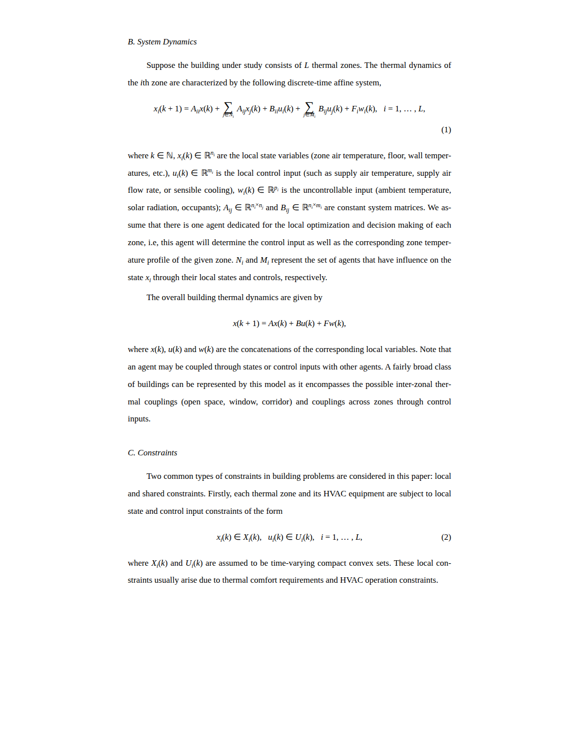B. System Dynamics
Suppose the building under study consists of L thermal zones. The thermal dynamics of the ith zone are characterized by the following discrete-time affine system,
xi(k + 1) = Aii x(k) + ∑j∈Ni Aij xj(k) + Bii ui(k) + ∑j∈Mi Bij uj(k) + Fi wi(k), i = 1, … , L,
(1)
where k ∈ ℕ, xi(k) ∈ ℝni are the local state variables (zone air temperature, floor, wall temperatures, etc.), ui(k) ∈ ℝmi is the local control input (such as supply air temperature, supply air flow rate, or sensible cooling), wi(k) ∈ ℝpi is the uncontrollable input (ambient temperature, solar radiation, occupants); Aij ∈ ℝni×nj and Bij ∈ ℝni×mi are constant system matrices. We assume that there is one agent dedicated for the local optimization and decision making of each zone, i.e, this agent will determine the control input as well as the corresponding zone temperature profile of the given zone. Ni and Mi represent the set of agents that have influence on the state xi through their local states and controls, respectively.
The overall building thermal dynamics are given by
x(k + 1) = Ax(k) + Bu(k) + Fw(k),
where x(k), u(k) and w(k) are the concatenations of the corresponding local variables. Note that an agent may be coupled through states or control inputs with other agents. A fairly broad class of buildings can be represented by this model as it encompasses the possible inter-zonal thermal couplings (open space, window, corridor) and couplings across zones through control inputs.
C. Constraints
Two common types of constraints in building problems are considered in this paper: local and shared constraints. Firstly, each thermal zone and its HVAC equipment are subject to local state and control input constraints of the form
xi(k) ∈ Xi(k), ui(k) ∈ Ui(k), i = 1, … , L, (2)
where Xi(k) and Ui(k) are assumed to be time-varying compact convex sets. These local constraints usually arise due to thermal comfort requirements and HVAC operation constraints.